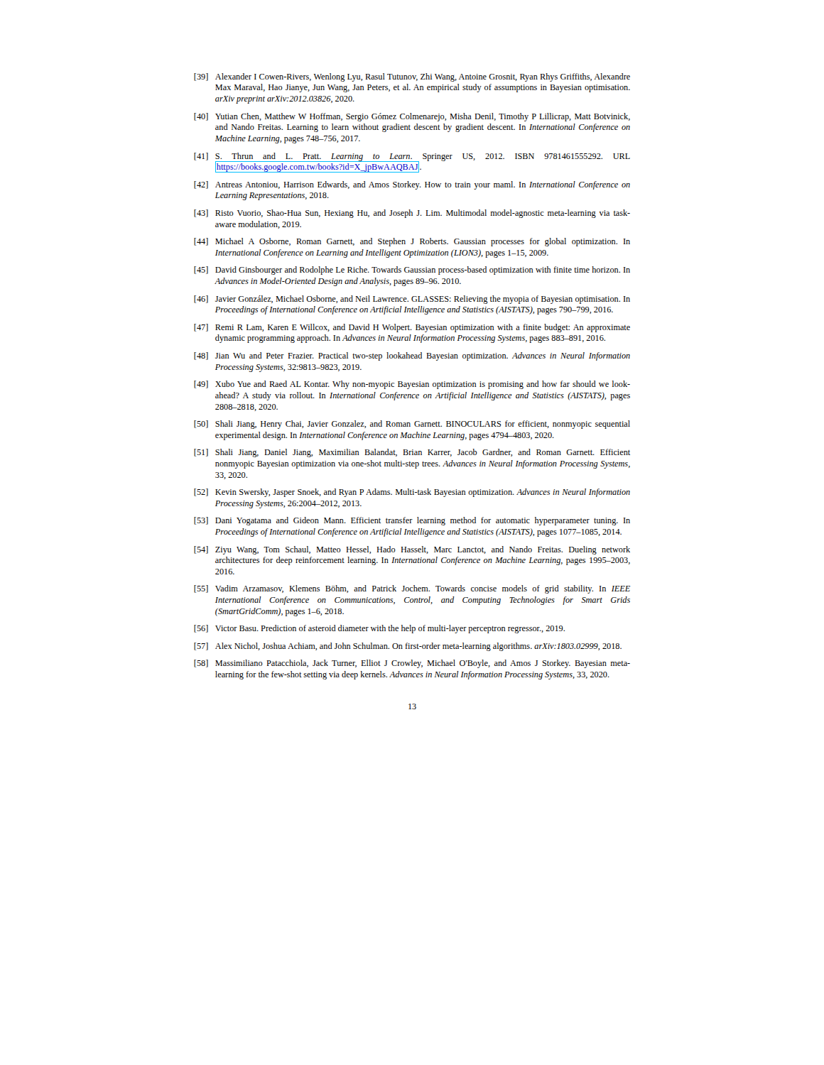[39] Alexander I Cowen-Rivers, Wenlong Lyu, Rasul Tutunov, Zhi Wang, Antoine Grosnit, Ryan Rhys Griffiths, Alexandre Max Maraval, Hao Jianye, Jun Wang, Jan Peters, et al. An empirical study of assumptions in Bayesian optimisation. arXiv preprint arXiv:2012.03826, 2020.
[40] Yutian Chen, Matthew W Hoffman, Sergio Gómez Colmenarejo, Misha Denil, Timothy P Lillicrap, Matt Botvinick, and Nando Freitas. Learning to learn without gradient descent by gradient descent. In International Conference on Machine Learning, pages 748–756, 2017.
[41] S. Thrun and L. Pratt. Learning to Learn. Springer US, 2012. ISBN 9781461555292. URL https://books.google.com.tw/books?id=X_jpBwAAQBAJ.
[42] Antreas Antoniou, Harrison Edwards, and Amos Storkey. How to train your maml. In International Conference on Learning Representations, 2018.
[43] Risto Vuorio, Shao-Hua Sun, Hexiang Hu, and Joseph J. Lim. Multimodal model-agnostic meta-learning via task-aware modulation, 2019.
[44] Michael A Osborne, Roman Garnett, and Stephen J Roberts. Gaussian processes for global optimization. In International Conference on Learning and Intelligent Optimization (LION3), pages 1–15, 2009.
[45] David Ginsbourger and Rodolphe Le Riche. Towards Gaussian process-based optimization with finite time horizon. In Advances in Model-Oriented Design and Analysis, pages 89–96. 2010.
[46] Javier González, Michael Osborne, and Neil Lawrence. GLASSES: Relieving the myopia of Bayesian optimisation. In Proceedings of International Conference on Artificial Intelligence and Statistics (AISTATS), pages 790–799, 2016.
[47] Remi R Lam, Karen E Willcox, and David H Wolpert. Bayesian optimization with a finite budget: An approximate dynamic programming approach. In Advances in Neural Information Processing Systems, pages 883–891, 2016.
[48] Jian Wu and Peter Frazier. Practical two-step lookahead Bayesian optimization. Advances in Neural Information Processing Systems, 32:9813–9823, 2019.
[49] Xubo Yue and Raed AL Kontar. Why non-myopic Bayesian optimization is promising and how far should we look-ahead? A study via rollout. In International Conference on Artificial Intelligence and Statistics (AISTATS), pages 2808–2818, 2020.
[50] Shali Jiang, Henry Chai, Javier Gonzalez, and Roman Garnett. BINOCULARS for efficient, nonmyopic sequential experimental design. In International Conference on Machine Learning, pages 4794–4803, 2020.
[51] Shali Jiang, Daniel Jiang, Maximilian Balandat, Brian Karrer, Jacob Gardner, and Roman Garnett. Efficient nonmyopic Bayesian optimization via one-shot multi-step trees. Advances in Neural Information Processing Systems, 33, 2020.
[52] Kevin Swersky, Jasper Snoek, and Ryan P Adams. Multi-task Bayesian optimization. Advances in Neural Information Processing Systems, 26:2004–2012, 2013.
[53] Dani Yogatama and Gideon Mann. Efficient transfer learning method for automatic hyperparameter tuning. In Proceedings of International Conference on Artificial Intelligence and Statistics (AISTATS), pages 1077–1085, 2014.
[54] Ziyu Wang, Tom Schaul, Matteo Hessel, Hado Hasselt, Marc Lanctot, and Nando Freitas. Dueling network architectures for deep reinforcement learning. In International Conference on Machine Learning, pages 1995–2003, 2016.
[55] Vadim Arzamasov, Klemens Böhm, and Patrick Jochem. Towards concise models of grid stability. In IEEE International Conference on Communications, Control, and Computing Technologies for Smart Grids (SmartGridComm), pages 1–6, 2018.
[56] Victor Basu. Prediction of asteroid diameter with the help of multi-layer perceptron regressor., 2019.
[57] Alex Nichol, Joshua Achiam, and John Schulman. On first-order meta-learning algorithms. arXiv:1803.02999, 2018.
[58] Massimiliano Patacchiola, Jack Turner, Elliot J Crowley, Michael O'Boyle, and Amos J Storkey. Bayesian meta-learning for the few-shot setting via deep kernels. Advances in Neural Information Processing Systems, 33, 2020.
13